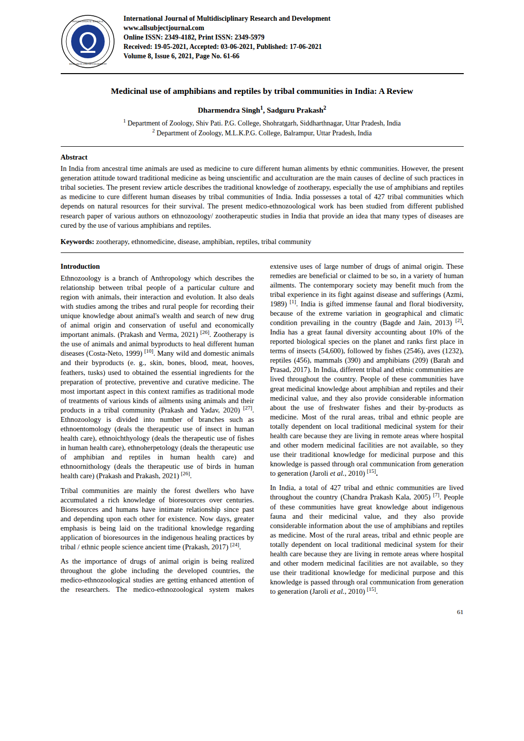INTERNATIONAL JOURNAL RESEARCH AND DEVELOPMENT
International Journal of Multidisciplinary Research and Development
www.allsubjectjournal.com
Online ISSN: 2349-4182, Print ISSN: 2349-5979
Received: 19-05-2021, Accepted: 03-06-2021, Published: 17-06-2021
Volume 8, Issue 6, 2021, Page No. 61-66
Medicinal use of amphibians and reptiles by tribal communities in India: A Review
Dharmendra Singh1, Sadguru Prakash2
1 Department of Zoology, Shiv Pati. P.G. College, Shohratgarh, Siddharthnagar, Uttar Pradesh, India
2 Department of Zoology, M.L.K.P.G. College, Balrampur, Uttar Pradesh, India
Abstract
In India from ancestral time animals are used as medicine to cure different human aliments by ethnic communities. However, the present generation attitude toward traditional medicine as being unscientific and acculturation are the main causes of decline of such practices in tribal societies. The present review article describes the traditional knowledge of zootherapy, especially the use of amphibians and reptiles as medicine to cure different human diseases by tribal communities of India. India possesses a total of 427 tribal communities which depends on natural resources for their survival. The present medico-ethnozoological work has been studied from different published research paper of various authors on ethnozoology/ zootherapeutic studies in India that provide an idea that many types of diseases are cured by the use of various amphibians and reptiles.
Keywords: zootherapy, ethnomedicine, disease, amphibian, reptiles, tribal community
Introduction
Ethnozoology is a branch of Anthropology which describes the relationship between tribal people of a particular culture and region with animals, their interaction and evolution. It also deals with studies among the tribes and rural people for recording their unique knowledge about animal's wealth and search of new drug of animal origin and conservation of useful and economically important animals. (Prakash and Verma, 2021) [26]. Zootherapy is the use of animals and animal byproducts to heal different human diseases (Costa-Neto, 1999) [10]. Many wild and domestic animals and their byproducts (e. g., skin, bones, blood, meat, hooves, feathers, tusks) used to obtained the essential ingredients for the preparation of protective, preventive and curative medicine. The most important aspect in this context ramifies as traditional mode of treatments of various kinds of ailments using animals and their products in a tribal community (Prakash and Yadav, 2020) [27]. Ethnozoology is divided into number of branches such as ethnoentomology (deals the therapeutic use of insect in human health care), ethnoichthyology (deals the therapeutic use of fishes in human health care), ethnoherpetology (deals the therapeutic use of amphibian and reptiles in human health care) and ethnoornithology (deals the therapeutic use of birds in human health care) (Prakash and Prakash, 2021) [26].
Tribal communities are mainly the forest dwellers who have accumulated a rich knowledge of bioresources over centuries. Bioresources and humans have intimate relationship since past and depending upon each other for existence. Now days, greater emphasis is being laid on the traditional knowledge regarding application of bioresources in the indigenous healing practices by tribal / ethnic people science ancient time (Prakash, 2017) [24].
As the importance of drugs of animal origin is being realized throughout the globe including the developed countries, the medico-ethnozoological studies are getting enhanced attention of the researchers. The medico-ethnozoological system makes extensive uses of large number of drugs of animal origin. These remedies are beneficial or claimed to be so, in a variety of human ailments. The contemporary society may benefit much from the tribal experience in its fight against disease and sufferings (Azmi, 1989) [1]. India is gifted immense faunal and floral biodiversity, because of the extreme variation in geographical and climatic condition prevailing in the country (Bagde and Jain, 2013) [2]. India has a great faunal diversity accounting about 10% of the reported biological species on the planet and ranks first place in terms of insects (54,600), followed by fishes (2546), aves (1232), reptiles (456), mammals (390) and amphibians (209) (Barah and Prasad, 2017). In India, different tribal and ethnic communities are lived throughout the country. People of these communities have great medicinal knowledge about amphibian and reptiles and their medicinal value, and they also provide considerable information about the use of freshwater fishes and their by-products as medicine. Most of the rural areas, tribal and ethnic people are totally dependent on local traditional medicinal system for their health care because they are living in remote areas where hospital and other modern medicinal facilities are not available, so they use their traditional knowledge for medicinal purpose and this knowledge is passed through oral communication from generation to generation (Jaroli et al., 2010) [15].
In India, a total of 427 tribal and ethnic communities are lived throughout the country (Chandra Prakash Kala, 2005) [7]. People of these communities have great knowledge about indigenous fauna and their medicinal value, and they also provide considerable information about the use of amphibians and reptiles as medicine. Most of the rural areas, tribal and ethnic people are totally dependent on local traditional medicinal system for their health care because they are living in remote areas where hospital and other modern medicinal facilities are not available, so they use their traditional knowledge for medicinal purpose and this knowledge is passed through oral communication from generation to generation (Jaroli et al., 2010) [15].
61